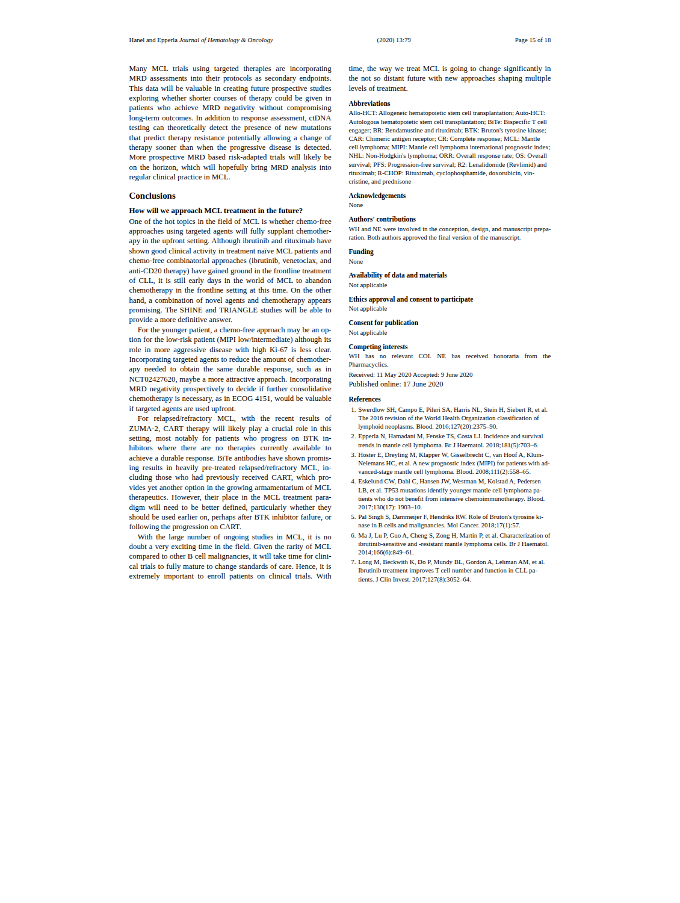Hanel and Epperla Journal of Hematology & Oncology
(2020) 13:79
Page 15 of 18
Many MCL trials using targeted therapies are incorporating MRD assessments into their protocols as secondary endpoints. This data will be valuable in creating future prospective studies exploring whether shorter courses of therapy could be given in patients who achieve MRD negativity without compromising long-term outcomes. In addition to response assessment, ctDNA testing can theoretically detect the presence of new mutations that predict therapy resistance potentially allowing a change of therapy sooner than when the progressive disease is detected. More prospective MRD based risk-adapted trials will likely be on the horizon, which will hopefully bring MRD analysis into regular clinical practice in MCL.
Conclusions
How will we approach MCL treatment in the future?
One of the hot topics in the field of MCL is whether chemo-free approaches using targeted agents will fully supplant chemotherapy in the upfront setting. Although ibrutinib and rituximab have shown good clinical activity in treatment naïve MCL patients and chemo-free combinatorial approaches (ibrutinib, venetoclax, and anti-CD20 therapy) have gained ground in the frontline treatment of CLL, it is still early days in the world of MCL to abandon chemotherapy in the frontline setting at this time. On the other hand, a combination of novel agents and chemotherapy appears promising. The SHINE and TRIANGLE studies will be able to provide a more definitive answer.
For the younger patient, a chemo-free approach may be an option for the low-risk patient (MIPI low/intermediate) although its role in more aggressive disease with high Ki-67 is less clear. Incorporating targeted agents to reduce the amount of chemotherapy needed to obtain the same durable response, such as in NCT02427620, maybe a more attractive approach. Incorporating MRD negativity prospectively to decide if further consolidative chemotherapy is necessary, as in ECOG 4151, would be valuable if targeted agents are used upfront.
For relapsed/refractory MCL, with the recent results of ZUMA-2, CART therapy will likely play a crucial role in this setting, most notably for patients who progress on BTK inhibitors where there are no therapies currently available to achieve a durable response. BiTe antibodies have shown promising results in heavily pre-treated relapsed/refractory MCL, including those who had previously received CART, which provides yet another option in the growing armamentarium of MCL therapeutics. However, their place in the MCL treatment paradigm will need to be better defined, particularly whether they should be used earlier on, perhaps after BTK inhibitor failure, or following the progression on CART.
With the large number of ongoing studies in MCL, it is no doubt a very exciting time in the field. Given the rarity of MCL compared to other B cell malignancies, it will take time for clinical trials to fully mature to change standards of care. Hence, it is extremely important to enroll patients on clinical trials. With time, the way we treat MCL is going to change significantly in the not so distant future with new approaches shaping multiple levels of treatment.
Abbreviations
Allo-HCT: Allogeneic hematopoietic stem cell transplantation; Auto-HCT: Autologous hematopoietic stem cell transplantation; BiTe: Bispecific T cell engager; BR: Bendamustine and rituximab; BTK: Bruton's tyrosine kinase; CAR: Chimeric antigen receptor; CR: Complete response; MCL: Mantle cell lymphoma; MIPI: Mantle cell lymphoma international prognostic index; NHL: Non-Hodgkin's lymphoma; ORR: Overall response rate; OS: Overall survival; PFS: Progression-free survival; R2: Lenalidomide (Revlimid) and rituximab; R-CHOP: Rituximab, cyclophosphamide, doxorubicin, vincristine, and prednisone
Acknowledgements
None
Authors' contributions
WH and NE were involved in the conception, design, and manuscript preparation. Both authors approved the final version of the manuscript.
Funding
None
Availability of data and materials
Not applicable
Ethics approval and consent to participate
Not applicable
Consent for publication
Not applicable
Competing interests
WH has no relevant COI. NE has received honoraria from the Pharmacyclics.
Received: 11 May 2020 Accepted: 9 June 2020 Published online: 17 June 2020
References
Swerdlow SH, Campo E, Pileri SA, Harris NL, Stein H, Siebert R, et al. The 2016 revision of the World Health Organization classification of lymphoid neoplasms. Blood. 2016;127(20):2375–90.
Epperla N, Hamadani M, Fenske TS, Costa LJ. Incidence and survival trends in mantle cell lymphoma. Br J Haematol. 2018;181(5):703–6.
Hoster E, Dreyling M, Klapper W, Gisselbrecht C, van Hoof A, Kluin-Nelemans HC, et al. A new prognostic index (MIPI) for patients with advanced-stage mantle cell lymphoma. Blood. 2008;111(2):558–65.
Eskelund CW, Dahl C, Hansen JW, Westman M, Kolstad A, Pedersen LB, et al. TP53 mutations identify younger mantle cell lymphoma patients who do not benefit from intensive chemoimmunotherapy. Blood. 2017;130(17): 1903–10.
Pal Singh S, Dammeijer F, Hendriks RW. Role of Bruton's tyrosine kinase in B cells and malignancies. Mol Cancer. 2018;17(1):57.
Ma J, Lu P, Guo A, Cheng S, Zong H, Martin P, et al. Characterization of ibrutinib-sensitive and -resistant mantle lymphoma cells. Br J Haematol. 2014;166(6):849–61.
Long M, Beckwith K, Do P, Mundy BL, Gordon A, Lehman AM, et al. Ibrutinib treatment improves T cell number and function in CLL patients. J Clin Invest. 2017;127(8):3052–64.